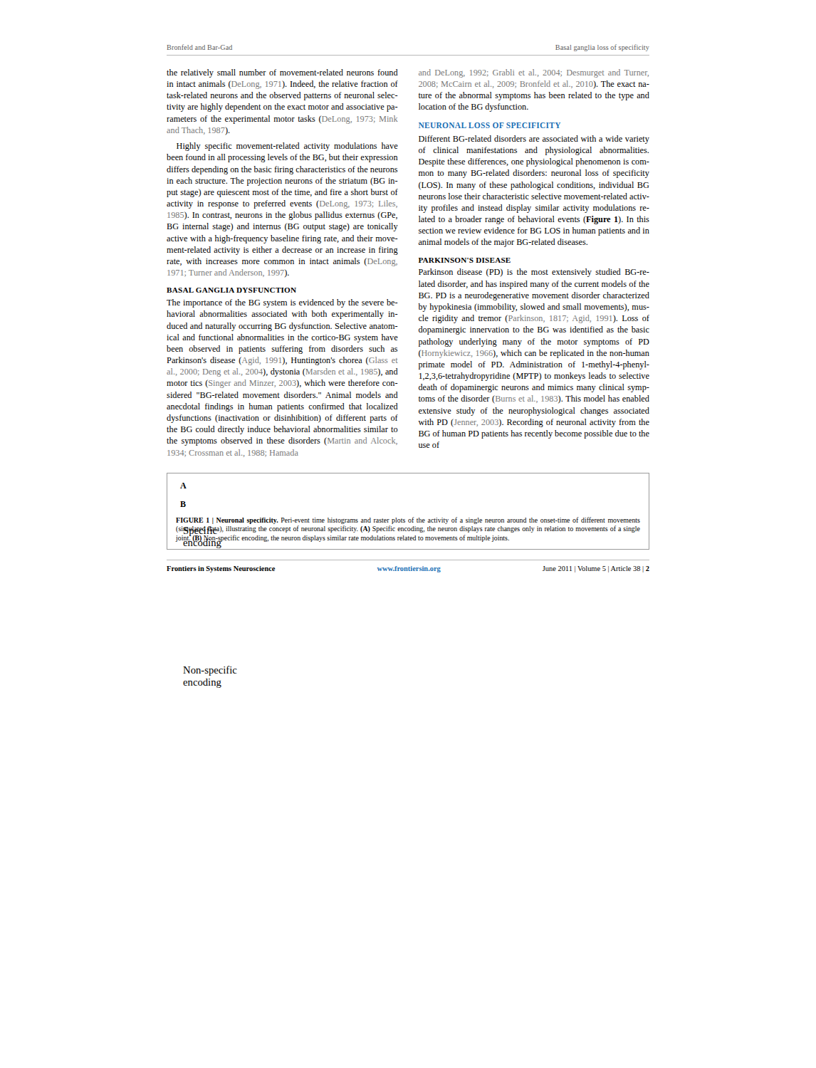Bronfeld and Bar-Gad
Basal ganglia loss of specificity
the relatively small number of movement-related neurons found in intact animals (DeLong, 1971). Indeed, the relative fraction of task-related neurons and the observed patterns of neuronal selectivity are highly dependent on the exact motor and associative parameters of the experimental motor tasks (DeLong, 1973; Mink and Thach, 1987).
Highly specific movement-related activity modulations have been found in all processing levels of the BG, but their expression differs depending on the basic firing characteristics of the neurons in each structure. The projection neurons of the striatum (BG input stage) are quiescent most of the time, and fire a short burst of activity in response to preferred events (DeLong, 1973; Liles, 1985). In contrast, neurons in the globus pallidus externus (GPe, BG internal stage) and internus (BG output stage) are tonically active with a high-frequency baseline firing rate, and their movement-related activity is either a decrease or an increase in firing rate, with increases more common in intact animals (DeLong, 1971; Turner and Anderson, 1997).
Basal ganglia dysfunction
The importance of the BG system is evidenced by the severe behavioral abnormalities associated with both experimentally induced and naturally occurring BG dysfunction. Selective anatomical and functional abnormalities in the cortico-BG system have been observed in patients suffering from disorders such as Parkinson's disease (Agid, 1991), Huntington's chorea (Glass et al., 2000; Deng et al., 2004), dystonia (Marsden et al., 1985), and motor tics (Singer and Minzer, 2003), which were therefore considered "BG-related movement disorders." Animal models and anecdotal findings in human patients confirmed that localized dysfunctions (inactivation or disinhibition) of different parts of the BG could directly induce behavioral abnormalities similar to the symptoms observed in these disorders (Martin and Alcock, 1934; Crossman et al., 1988; Hamada
and DeLong, 1992; Grabli et al., 2004; Desmurget and Turner, 2008; McCairn et al., 2009; Bronfeld et al., 2010). The exact nature of the abnormal symptoms has been related to the type and location of the BG dysfunction.
Neuronal loss of specificity
Different BG-related disorders are associated with a wide variety of clinical manifestations and physiological abnormalities. Despite these differences, one physiological phenomenon is common to many BG-related disorders: neuronal loss of specificity (LOS). In many of these pathological conditions, individual BG neurons lose their characteristic selective movement-related activity profiles and instead display similar activity modulations related to a broader range of behavioral events (Figure 1). In this section we review evidence for BG LOS in human patients and in animal models of the major BG-related diseases.
Parkinson's disease
Parkinson disease (PD) is the most extensively studied BG-related disorder, and has inspired many of the current models of the BG. PD is a neurodegenerative movement disorder characterized by hypokinesia (immobility, slowed and small movements), muscle rigidity and tremor (Parkinson, 1817; Agid, 1991). Loss of dopaminergic innervation to the BG was identified as the basic pathology underlying many of the motor symptoms of PD (Hornykiewicz, 1966), which can be replicated in the non-human primate model of PD. Administration of 1-methyl-4-phenyl-1,2,3,6-tetrahydropyridine (MPTP) to monkeys leads to selective death of dopaminergic neurons and mimics many clinical symptoms of the disorder (Burns et al., 1983). This model has enabled extensive study of the neurophysiological changes associated with PD (Jenner, 2003). Recording of neuronal activity from the BG of human PD patients has recently become possible due to the use of
A
Specific
encoding
B
Non-specific
encoding
FIGURE 1 | Neuronal specificity. Peri-event time histograms and raster plots of the activity of a single neuron around the onset-time of different movements (simulated data), illustrating the concept of neuronal specificity. (A) Specific encoding, the neuron displays rate changes only in relation to movements of a single joint. (B) Non-specific encoding, the neuron displays similar rate modulations related to movements of multiple joints.
Frontiers in Systems Neuroscience
www.frontiersin.org
June 2011 | Volume 5 | Article 38 | 2